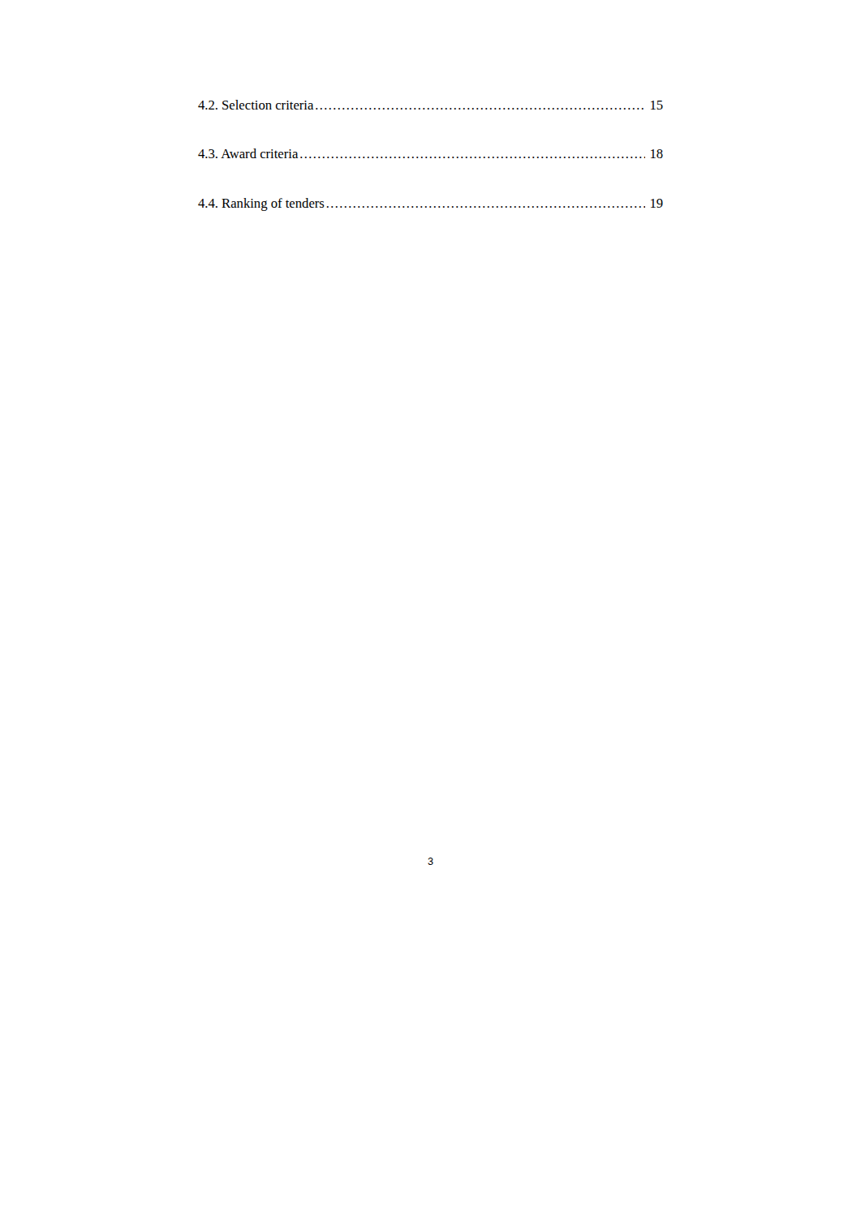4.2. Selection criteria .................................................................................................. 15
4.3. Award criteria ....................................................................................................... 18
4.4. Ranking of tenders ............................................................................................... 19
3